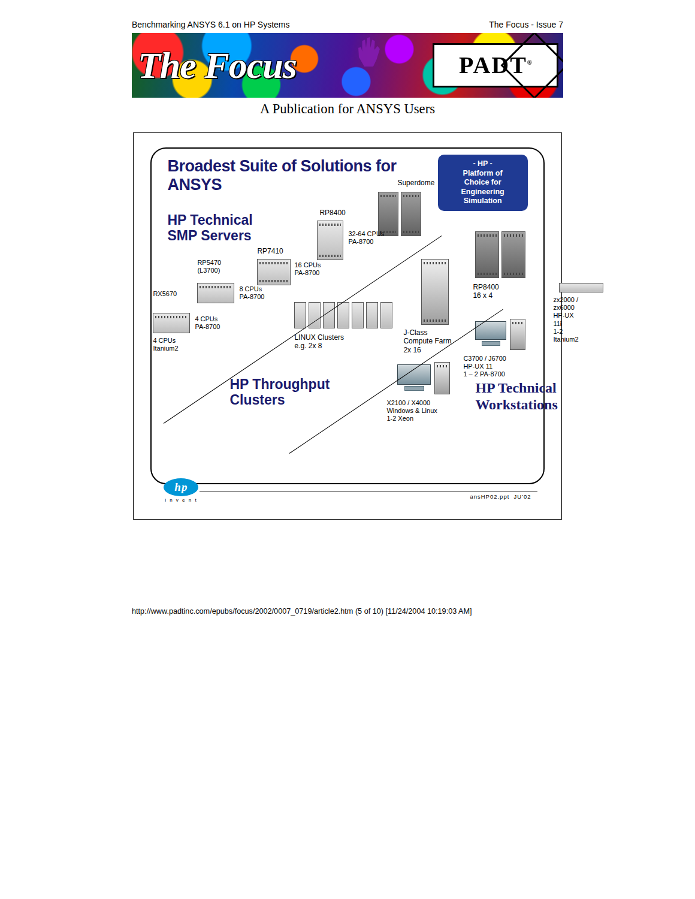Benchmarking ANSYS 6.1 on HP Systems
The Focus - Issue 7
The Focus
PADT®
A Publication for ANSYS Users
Broadest Suite of Solutions for
ANSYS
- HP -
Platform of
Choice for
Engineering
Simulation
Superdome
HP Technical
SMP Servers
RP8400
32-64 CPUs
PA-8700
RP7410
16 CPUs
PA-8700
RP5470
(L3700)
8 CPUs
PA-8700
RX5670
4 CPUs
Itanium2
4 CPUs
PA-8700
RP8400
16 x 4
zx2000 / zx6000
HP-UX 11i
1-2 Itanium2
J-Class
Compute Farm
2x 16
LINUX Clusters
e.g. 2x 8
C3700 / J6700
HP-UX 11
1 – 2 PA-8700
HP Throughput
Clusters
X2100 / X4000
Windows & Linux
1-2 Xeon
HP Technical
Workstations
hp
i n v e n t
ansHP02.ppt JU'02
http://www.padtinc.com/epubs/focus/2002/0007_0719/article2.htm (5 of 10) [11/24/2004 10:19:03 AM]